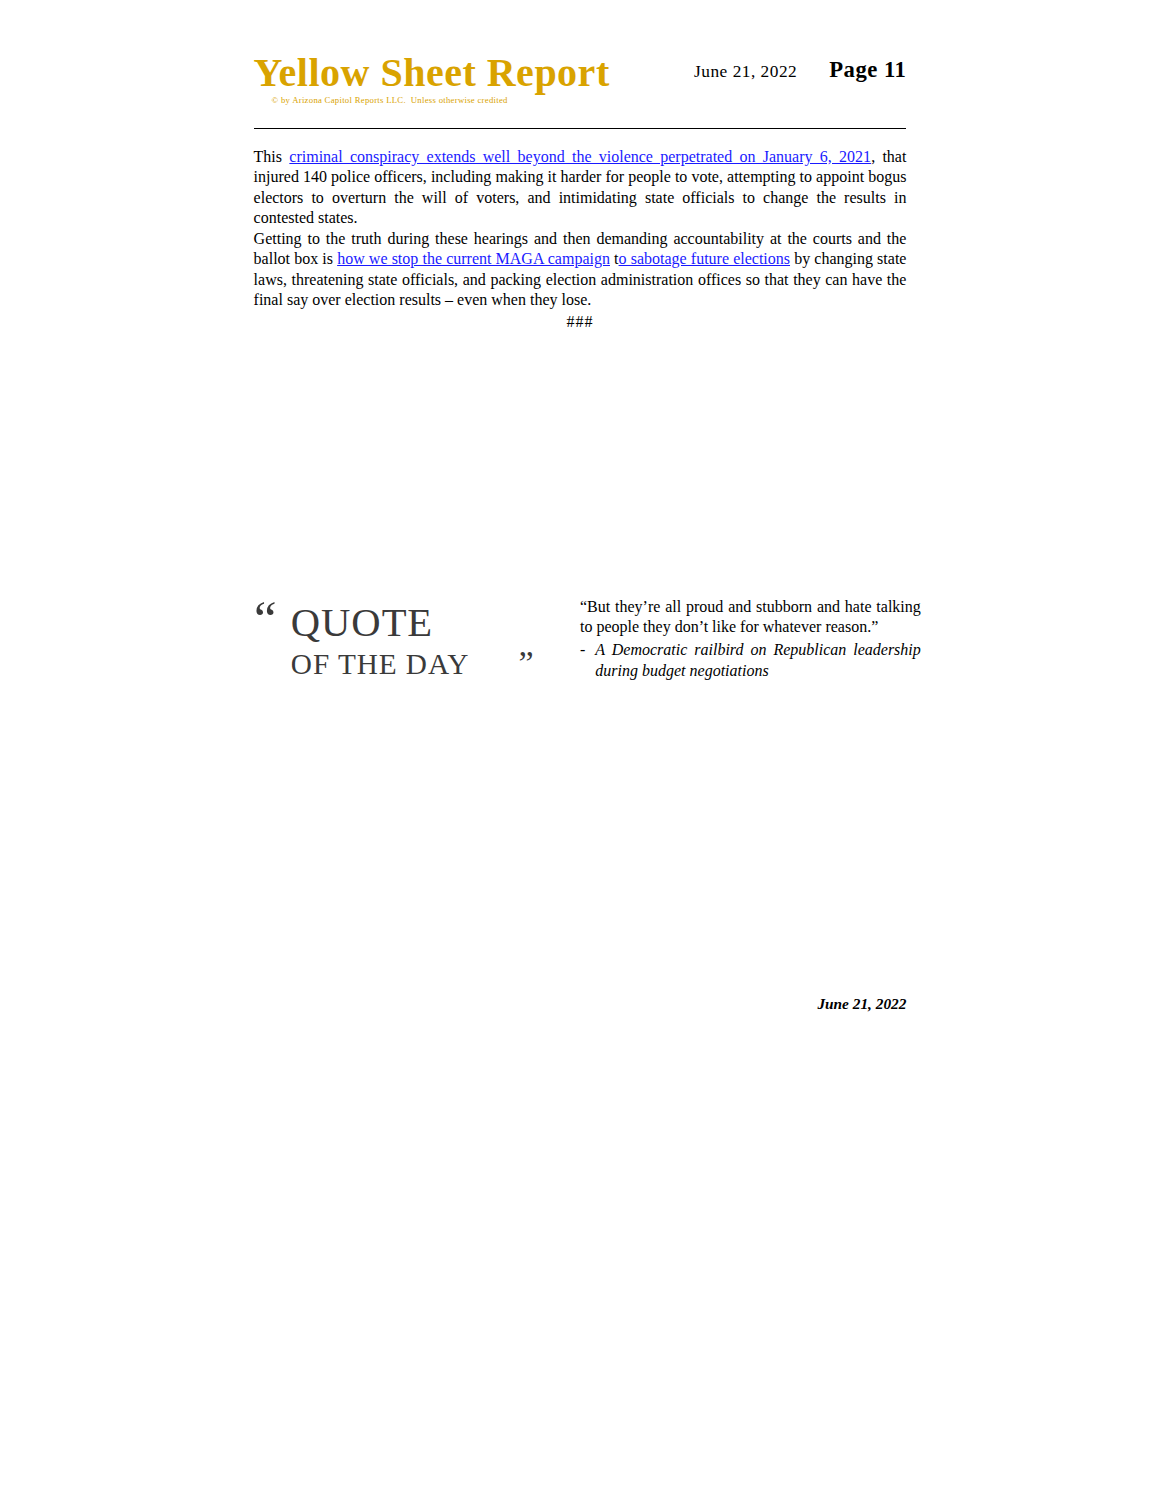Yellow Sheet Report © by Arizona Capitol Reports LLC. Unless otherwise credited
June 21, 2022 Page 11
This criminal conspiracy extends well beyond the violence perpetrated on January 6, 2021, that injured 140 police officers, including making it harder for people to vote, attempting to appoint bogus electors to overturn the will of voters, and intimidating state officials to change the results in contested states.
Getting to the truth during these hearings and then demanding accountability at the courts and the ballot box is how we stop the current MAGA campaign to sabotage future elections by changing state laws, threatening state officials, and packing election administration offices so that they can have the final say over election results – even when they lose.
###
“ QUOTE OF THE DAY ”
“But they’re all proud and stubborn and hate talking to people they don’t like for whatever reason.”
- A Democratic railbird on Republican leadership during budget negotiations
June 21, 2022